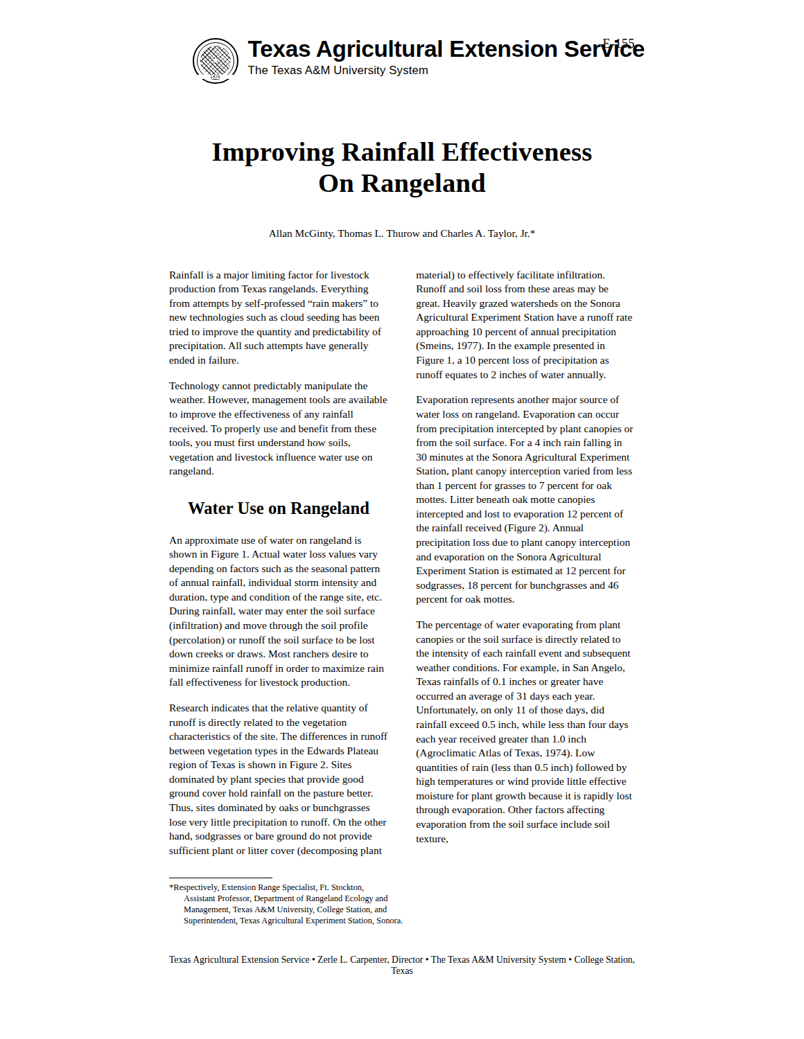E-155
★
1876
Texas Agricultural Extension Service
The Texas A&M University System
Improving Rainfall Effectiveness
On Rangeland
Allan McGinty, Thomas L. Thurow and Charles A. Taylor, Jr.*
Rainfall is a major limiting factor for livestock production from Texas rangelands. Everything from attempts by self-professed “rain makers” to new technologies such as cloud seeding has been tried to improve the quantity and predictability of precipitation. All such attempts have generally ended in failure.
Technology cannot predictably manipulate the weather. However, management tools are available to improve the effectiveness of any rainfall received. To properly use and benefit from these tools, you must first understand how soils, vegetation and livestock influence water use on rangeland.
Water Use on Rangeland
An approximate use of water on rangeland is shown in Figure 1. Actual water loss values vary depending on factors such as the seasonal pattern of annual rainfall, individual storm intensity and duration, type and condition of the range site, etc. During rainfall, water may enter the soil surface (infiltration) and move through the soil profile (percolation) or runoff the soil surface to be lost down creeks or draws. Most ranchers desire to minimize rainfall runoff in order to maximize rain fall effectiveness for livestock production.
Research indicates that the relative quantity of runoff is directly related to the vegetation characteristics of the site. The differences in runoff between vegetation types in the Edwards Plateau region of Texas is shown in Figure 2. Sites dominated by plant species that provide good ground cover hold rainfall on the pasture better. Thus, sites dominated by oaks or bunchgrasses lose very little precipitation to runoff. On the other hand, sodgrasses or bare ground do not provide sufficient plant or litter cover (decomposing plant material) to effectively facilitate infiltration. Runoff and soil loss from these areas may be great. Heavily grazed watersheds on the Sonora Agricultural Experiment Station have a runoff rate approaching 10 percent of annual precipitation (Smeins, 1977). In the example presented in Figure 1, a 10 percent loss of precipitation as runoff equates to 2 inches of water annually.
Evaporation represents another major source of water loss on rangeland. Evaporation can occur from precipitation intercepted by plant canopies or from the soil surface. For a 4 inch rain falling in 30 minutes at the Sonora Agricultural Experiment Station, plant canopy interception varied from less than 1 percent for grasses to 7 percent for oak mottes. Litter beneath oak motte canopies intercepted and lost to evaporation 12 percent of the rainfall received (Figure 2). Annual precipitation loss due to plant canopy interception and evaporation on the Sonora Agricultural Experiment Station is estimated at 12 percent for sodgrasses, 18 percent for bunchgrasses and 46 percent for oak mottes.
The percentage of water evaporating from plant canopies or the soil surface is directly related to the intensity of each rainfall event and subsequent weather conditions. For example, in San Angelo, Texas rainfalls of 0.1 inches or greater have occurred an average of 31 days each year. Unfortunately, on only 11 of those days, did rainfall exceed 0.5 inch, while less than four days each year received greater than 1.0 inch (Agroclimatic Atlas of Texas, 1974). Low quantities of rain (less than 0.5 inch) followed by high temperatures or wind provide little effective moisture for plant growth because it is rapidly lost through evaporation. Other factors affecting evaporation from the soil surface include soil texture,
*Respectively, Extension Range Specialist, Ft. Stockton,
Assistant Professor, Department of Rangeland Ecology and
Management, Texas A&M University, College Station, and
Superintendent, Texas Agricultural Experiment Station, Sonora.
Texas Agricultural Extension Service • Zerle L. Carpenter, Director • The Texas A&M University System • College Station, Texas